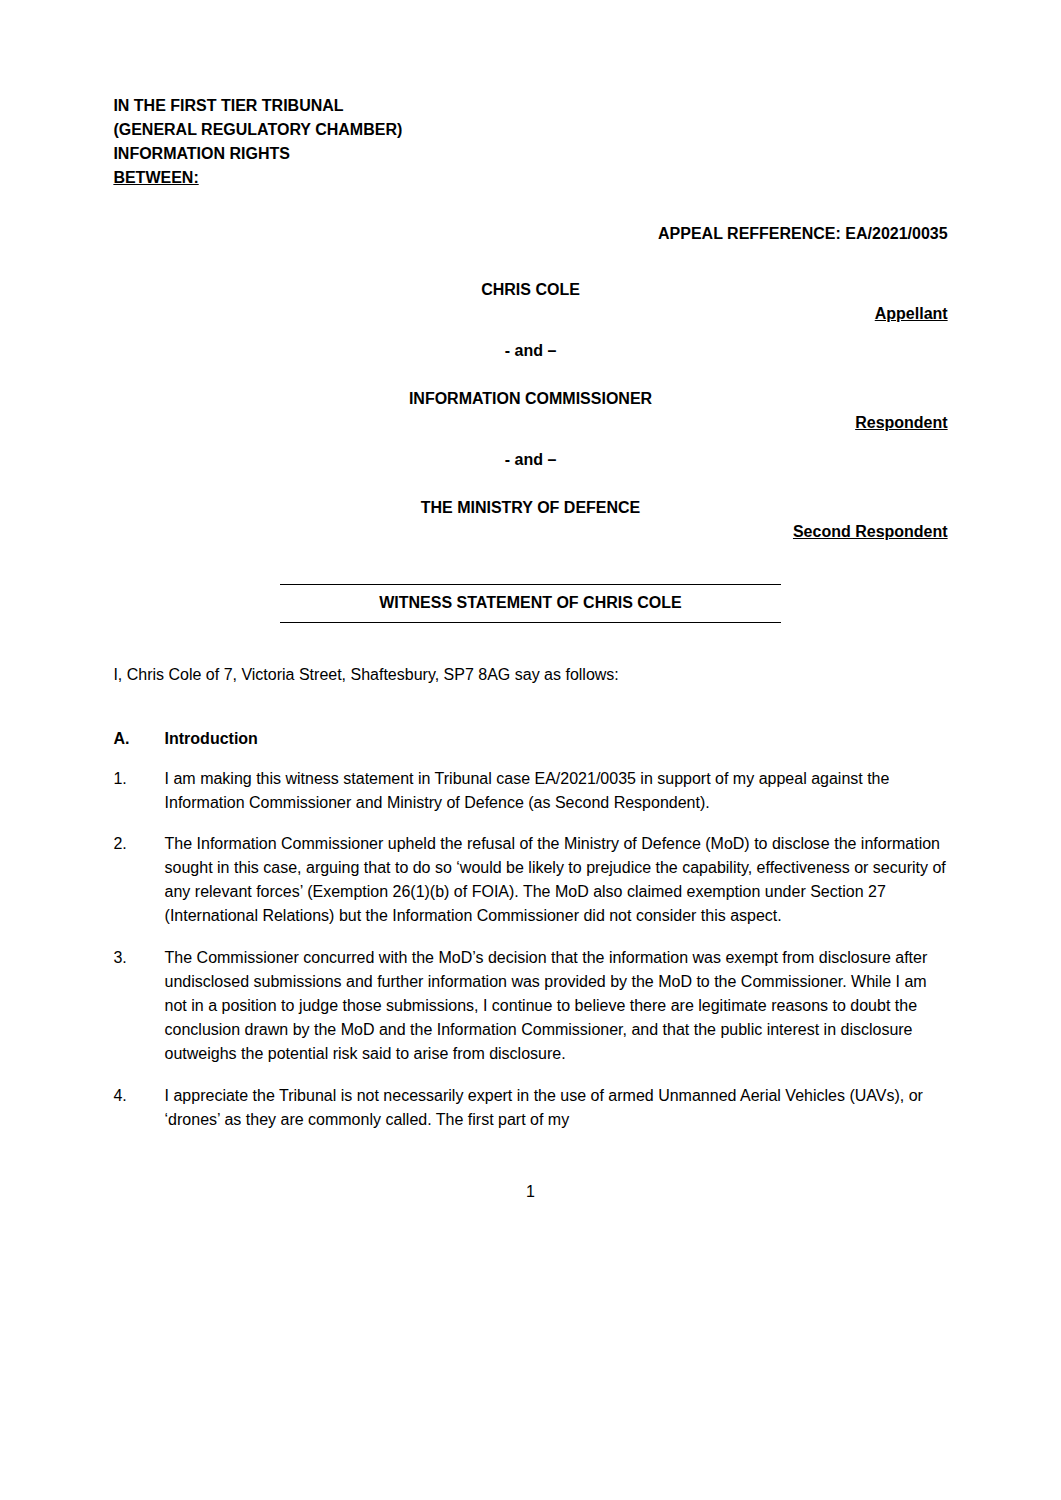IN THE FIRST TIER TRIBUNAL
(GENERAL REGULATORY CHAMBER)
INFORMATION RIGHTS
BETWEEN:
APPEAL REFFERENCE: EA/2021/0035
CHRIS COLE
Appellant
- and –
INFORMATION COMMISSIONER
Respondent
- and –
THE MINISTRY OF DEFENCE
Second Respondent
WITNESS STATEMENT OF CHRIS COLE
I, Chris Cole of 7, Victoria Street, Shaftesbury, SP7 8AG say as follows:
A. Introduction
I am making this witness statement in Tribunal case EA/2021/0035 in support of my appeal against the Information Commissioner and Ministry of Defence (as Second Respondent).
The Information Commissioner upheld the refusal of the Ministry of Defence (MoD) to disclose the information sought in this case, arguing that to do so ‘would be likely to prejudice the capability, effectiveness or security of any relevant forces’ (Exemption 26(1)(b) of FOIA). The MoD also claimed exemption under Section 27 (International Relations) but the Information Commissioner did not consider this aspect.
The Commissioner concurred with the MoD’s decision that the information was exempt from disclosure after undisclosed submissions and further information was provided by the MoD to the Commissioner. While I am not in a position to judge those submissions, I continue to believe there are legitimate reasons to doubt the conclusion drawn by the MoD and the Information Commissioner, and that the public interest in disclosure outweighs the potential risk said to arise from disclosure.
I appreciate the Tribunal is not necessarily expert in the use of armed Unmanned Aerial Vehicles (UAVs), or ‘drones’ as they are commonly called. The first part of my
1